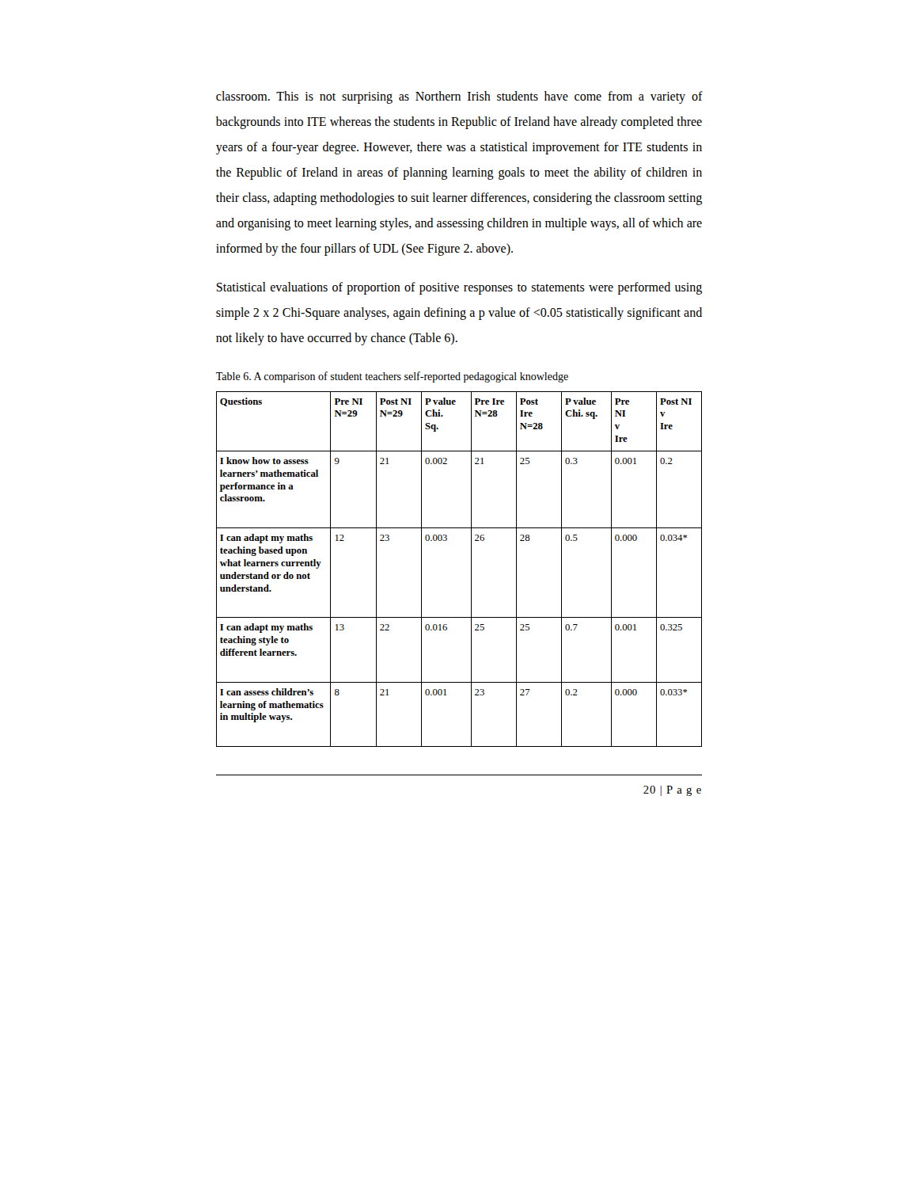classroom. This is not surprising as Northern Irish students have come from a variety of backgrounds into ITE whereas the students in Republic of Ireland have already completed three years of a four-year degree. However, there was a statistical improvement for ITE students in the Republic of Ireland in areas of planning learning goals to meet the ability of children in their class, adapting methodologies to suit learner differences, considering the classroom setting and organising to meet learning styles, and assessing children in multiple ways, all of which are informed by the four pillars of UDL (See Figure 2. above).
Statistical evaluations of proportion of positive responses to statements were performed using simple 2 x 2 Chi-Square analyses, again defining a p value of <0.05 statistically significant and not likely to have occurred by chance (Table 6).
Table 6. A comparison of student teachers self-reported pedagogical knowledge
| Questions | Pre NI N=29 | Post NI N=29 | P value Chi . Sq. | Pre Ire N=28 | Post Ire N=28 | P value Chi. sq. | Pre NI v Ire | Post NI v Ire |
| --- | --- | --- | --- | --- | --- | --- | --- | --- |
| I know how to assess learners’ mathematical performance in a classroom. | 9 | 21 | 0.002 | 21 | 25 | 0.3 | 0.001 | 0.2 |
| I can adapt my maths teaching based upon what learners currently understand or do not understand. | 12 | 23 | 0.003 | 26 | 28 | 0.5 | 0.000 | 0.034* |
| I can adapt my maths teaching style to different learners. | 13 | 22 | 0.016 | 25 | 25 | 0.7 | 0.001 | 0.325 |
| I can assess children’s learning of mathematics in multiple ways. | 8 | 21 | 0.001 | 23 | 27 | 0.2 | 0.000 | 0.033* |
20 | P a g e